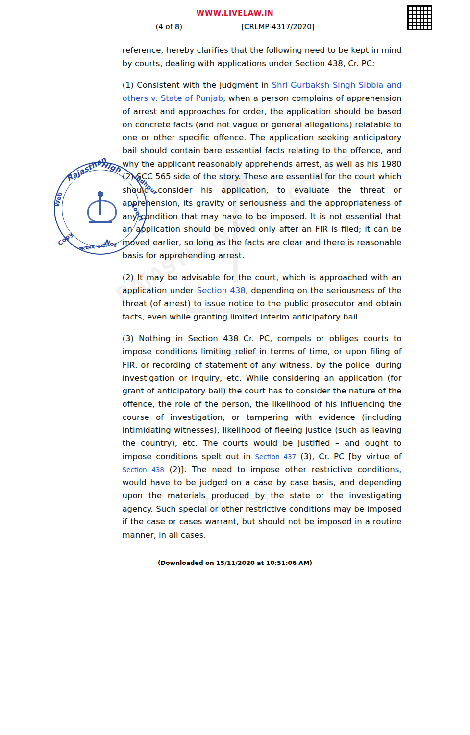WWW.LIVELAW.IN
(4 of 8) [CRLMP-4317/2020]
भारत सरकार
RAJASTHAN HIGH COURT
Rajasthan High Web Copy सत्यमेव जयते Not Court Jodhpur
reference, hereby clarifies that the following need to be kept in mind by courts, dealing with applications under Section 438, Cr. PC:
(1) Consistent with the judgment in Shri Gurbaksh Singh Sibbia and others v. State of Punjab, when a person complains of apprehension of arrest and approaches for order, the application should be based on concrete facts (and not vague or general allegations) relatable to one or other specific offence. The application seeking anticipatory bail should contain bare essential facts relating to the offence, and why the applicant reasonably apprehends arrest, as well as his 1980 (2) SCC 565 side of the story. These are essential for the court which should consider his application, to evaluate the threat or apprehension, its gravity or seriousness and the appropriateness of any condition that may have to be imposed. It is not essential that an application should be moved only after an FIR is filed; it can be moved earlier, so long as the facts are clear and there is reasonable basis for apprehending arrest.
(2) It may be advisable for the court, which is approached with an application under Section 438, depending on the seriousness of the threat (of arrest) to issue notice to the public prosecutor and obtain facts, even while granting limited interim anticipatory bail.
(3) Nothing in Section 438 Cr. PC, compels or obliges courts to impose conditions limiting relief in terms of time, or upon filing of FIR, or recording of statement of any witness, by the police, during investigation or inquiry, etc. While considering an application (for grant of anticipatory bail) the court has to consider the nature of the offence, the role of the person, the likelihood of his influencing the course of investigation, or tampering with evidence (including intimidating witnesses), likelihood of fleeing justice (such as leaving the country), etc. The courts would be justified – and ought to impose conditions spelt out in Section 437 (3), Cr. PC [by virtue of Section 438 (2)]. The need to impose other restrictive conditions, would have to be judged on a case by case basis, and depending upon the materials produced by the state or the investigating agency. Such special or other restrictive conditions may be imposed if the case or cases warrant, but should not be imposed in a routine manner, in all cases.
(Downloaded on 15/11/2020 at 10:51:06 AM)